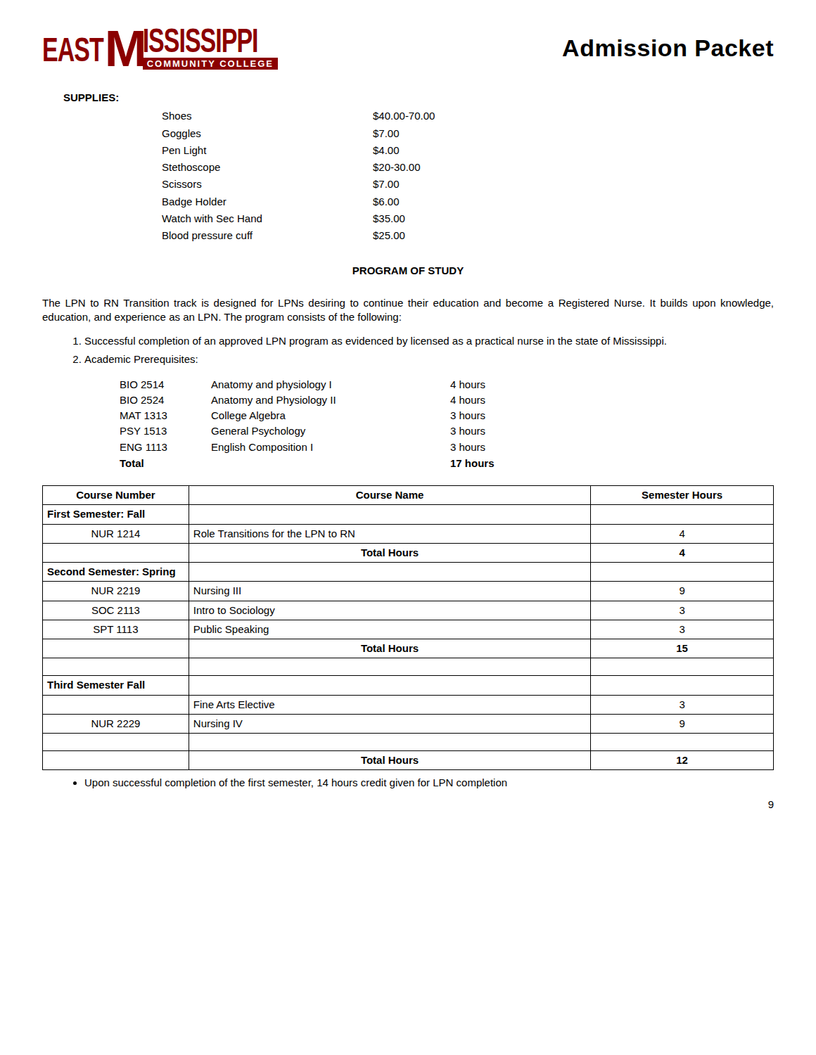EAST
M
ISSISSIPPI
COMMUNITY COLLEGE
Admission Packet
SUPPLIES:
Shoes
$40.00-70.00
Goggles
$7.00
Pen Light
$4.00
Stethoscope
$20-30.00
Scissors
$7.00
Badge Holder
$6.00
Watch with Sec Hand
$35.00
Blood pressure cuff
$25.00
PROGRAM OF STUDY
The LPN to RN Transition track is designed for LPNs desiring to continue their education and become a Registered Nurse. It builds upon knowledge, education, and experience as an LPN. The program consists of the following:
Successful completion of an approved LPN program as evidenced by licensed as a practical nurse in the state of Mississippi.
Academic Prerequisites:
| BIO 2514 | Anatomy and physiology I | 4 hours |
| BIO 2524 | Anatomy and Physiology II | 4 hours |
| MAT 1313 | College Algebra | 3 hours |
| PSY 1513 | General Psychology | 3 hours |
| ENG 1113 | English Composition I | 3 hours |
| Total | | 17 hours |
| Course Number | Course Name | Semester Hours |
| --- | --- | --- |
| First Semester: Fall | | |
| NUR 1214 | Role Transitions for the LPN to RN | 4 |
| | Total Hours | 4 |
| Second Semester: Spring | | |
| NUR 2219 | Nursing III | 9 |
| SOC 2113 | Intro to Sociology | 3 |
| SPT 1113 | Public Speaking | 3 |
| | Total Hours | 15 |
| Third Semester Fall | | |
| | Fine Arts Elective | 3 |
| NUR 2229 | Nursing IV | 9 |
| | Total Hours | 12 |
Upon successful completion of the first semester, 14 hours credit given for LPN completion
9